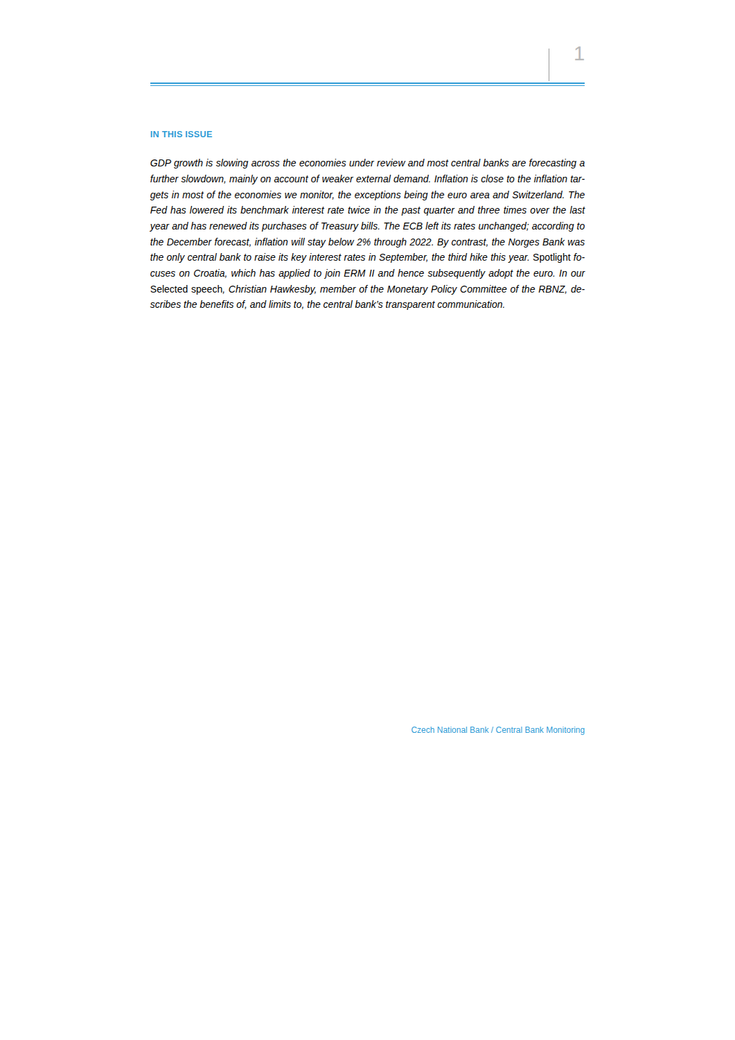1
In this issue
GDP growth is slowing across the economies under review and most central banks are forecasting a further slowdown, mainly on account of weaker external demand. Inflation is close to the inflation targets in most of the economies we monitor, the exceptions being the euro area and Switzerland. The Fed has lowered its benchmark interest rate twice in the past quarter and three times over the last year and has renewed its purchases of Treasury bills. The ECB left its rates unchanged; according to the December forecast, inflation will stay below 2% through 2022. By contrast, the Norges Bank was the only central bank to raise its key interest rates in September, the third hike this year. Spotlight focuses on Croatia, which has applied to join ERM II and hence subsequently adopt the euro. In our Selected speech, Christian Hawkesby, member of the Monetary Policy Committee of the RBNZ, describes the benefits of, and limits to, the central bank’s transparent communication.
Czech National Bank / Central Bank Monitoring